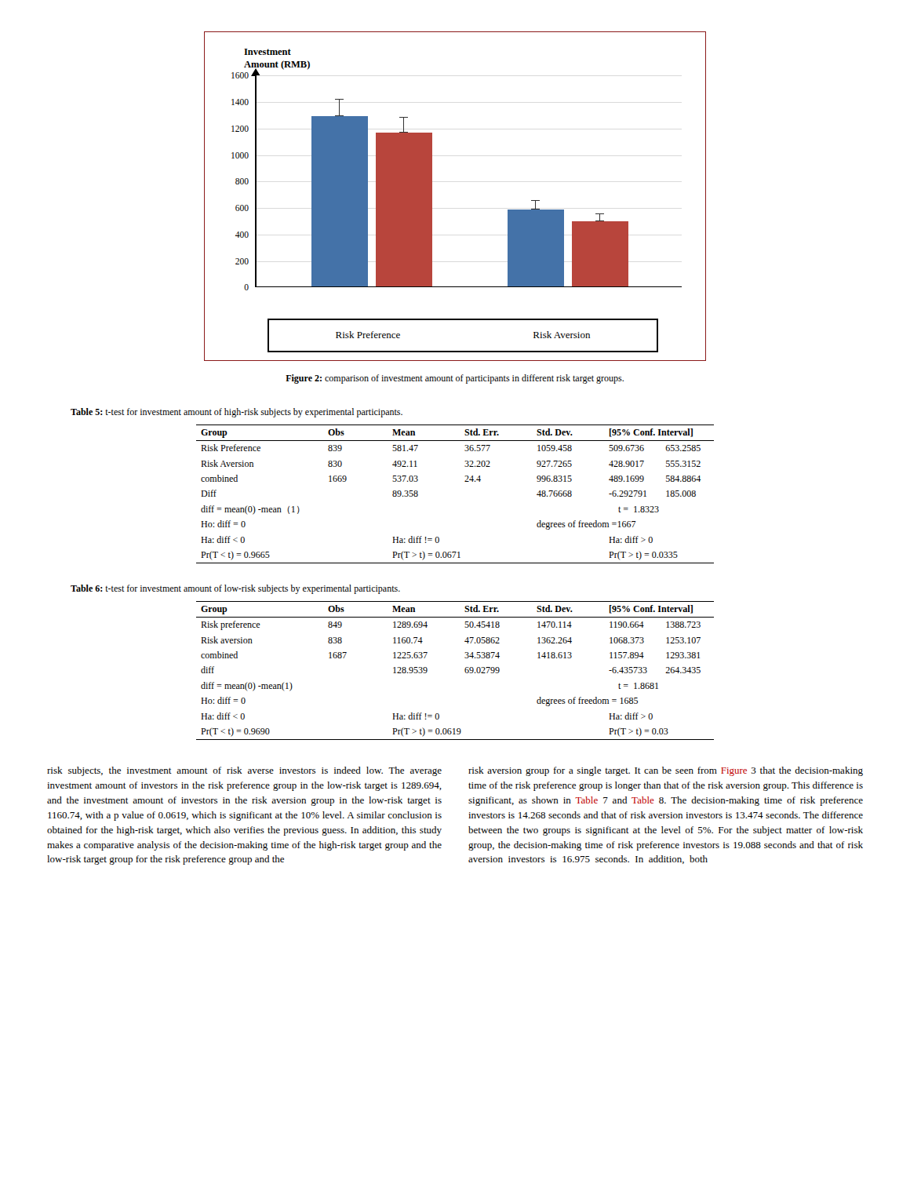Investment
Amount (RMB)
1600 1400 1200 1000 800 600 400 200 0
Risk Preference Risk Aversion
Figure 2: comparison of investment amount of participants in different risk target groups.
Table 5: t-test for investment amount of high-risk subjects by experimental participants.
| Group | Obs | Mean | Std. Err. | Std. Dev. | [95% Conf. Interval] |
| --- | --- | --- | --- | --- | --- |
| Risk Preference | 839 | 581.47 | 36.577 | 1059.458 | 509.6736 | 653.2585 |
| Risk Aversion | 830 | 492.11 | 32.202 | 927.7265 | 428.9017 | 555.3152 |
| combined | 1669 | 537.03 | 24.4 | 996.8315 | 489.1699 | 584.8864 |
| Diff | | 89.358 | | 48.76668 | -6.292791 | 185.008 |
| diff = mean(0) -mean（1） | t = 1.8323 |
| Ho: diff = 0 | degrees of freedom =1667 |
| Ha: diff < 0 | Ha: diff != 0 | Ha: diff > 0 |
| Pr(T < t) = 0.9665 | Pr(T > t) = 0.0671 | Pr(T > t) = 0.0335 |
Table 6: t-test for investment amount of low-risk subjects by experimental participants.
| Group | Obs | Mean | Std. Err. | Std. Dev. | [95% Conf. Interval] |
| --- | --- | --- | --- | --- | --- |
| Risk preference | 849 | 1289.694 | 50.45418 | 1470.114 | 1190.664 | 1388.723 |
| Risk aversion | 838 | 1160.74 | 47.05862 | 1362.264 | 1068.373 | 1253.107 |
| combined | 1687 | 1225.637 | 34.53874 | 1418.613 | 1157.894 | 1293.381 |
| diff | | 128.9539 | 69.02799 | | -6.435733 | 264.3435 |
| diff = mean(0) -mean(1) | t = 1.8681 |
| Ho: diff = 0 | degrees of freedom = 1685 |
| Ha: diff < 0 | Ha: diff != 0 | Ha: diff > 0 |
| Pr(T < t) = 0.9690 | Pr(T > t) = 0.0619 | Pr(T > t) = 0.03 |
risk subjects, the investment amount of risk averse investors is indeed low. The average investment amount of investors in the risk preference group in the low-risk target is 1289.694, and the investment amount of investors in the risk aversion group in the low-risk target is 1160.74, with a p value of 0.0619, which is significant at the 10% level. A similar conclusion is obtained for the high-risk target, which also verifies the previous guess. In addition, this study makes a comparative analysis of the decision-making time of the high-risk target group and the low-risk target group for the risk preference group and the
risk aversion group for a single target. It can be seen from Figure 3 that the decision-making time of the risk preference group is longer than that of the risk aversion group. This difference is significant, as shown in Table 7 and Table 8. The decision-making time of risk preference investors is 14.268 seconds and that of risk aversion investors is 13.474 seconds. The difference between the two groups is significant at the level of 5%. For the subject matter of low-risk group, the decision-making time of risk preference investors is 19.088 seconds and that of risk aversion investors is 16.975 seconds. In addition, both